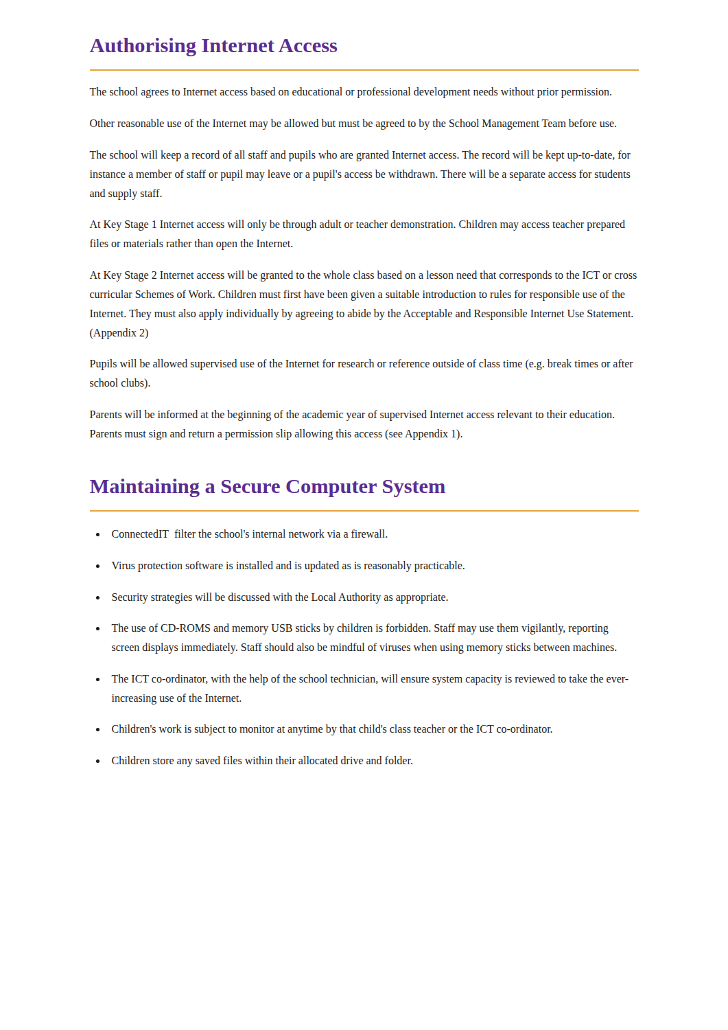Authorising Internet Access
The school agrees to Internet access based on educational or professional development needs without prior permission.
Other reasonable use of the Internet may be allowed but must be agreed to by the School Management Team before use.
The school will keep a record of all staff and pupils who are granted Internet access. The record will be kept up-to-date, for instance a member of staff or pupil may leave or a pupil's access be withdrawn. There will be a separate access for students and supply staff.
At Key Stage 1 Internet access will only be through adult or teacher demonstration. Children may access teacher prepared files or materials rather than open the Internet.
At Key Stage 2 Internet access will be granted to the whole class based on a lesson need that corresponds to the ICT or cross curricular Schemes of Work. Children must first have been given a suitable introduction to rules for responsible use of the Internet. They must also apply individually by agreeing to abide by the Acceptable and Responsible Internet Use Statement. (Appendix 2)
Pupils will be allowed supervised use of the Internet for research or reference outside of class time (e.g. break times or after school clubs).
Parents will be informed at the beginning of the academic year of supervised Internet access relevant to their education. Parents must sign and return a permission slip allowing this access (see Appendix 1).
Maintaining a Secure Computer System
ConnectedIT filter the school's internal network via a firewall.
Virus protection software is installed and is updated as is reasonably practicable.
Security strategies will be discussed with the Local Authority as appropriate.
The use of CD-ROMS and memory USB sticks by children is forbidden. Staff may use them vigilantly, reporting screen displays immediately. Staff should also be mindful of viruses when using memory sticks between machines.
The ICT co-ordinator, with the help of the school technician, will ensure system capacity is reviewed to take the ever-increasing use of the Internet.
Children's work is subject to monitor at anytime by that child's class teacher or the ICT co-ordinator.
Children store any saved files within their allocated drive and folder.